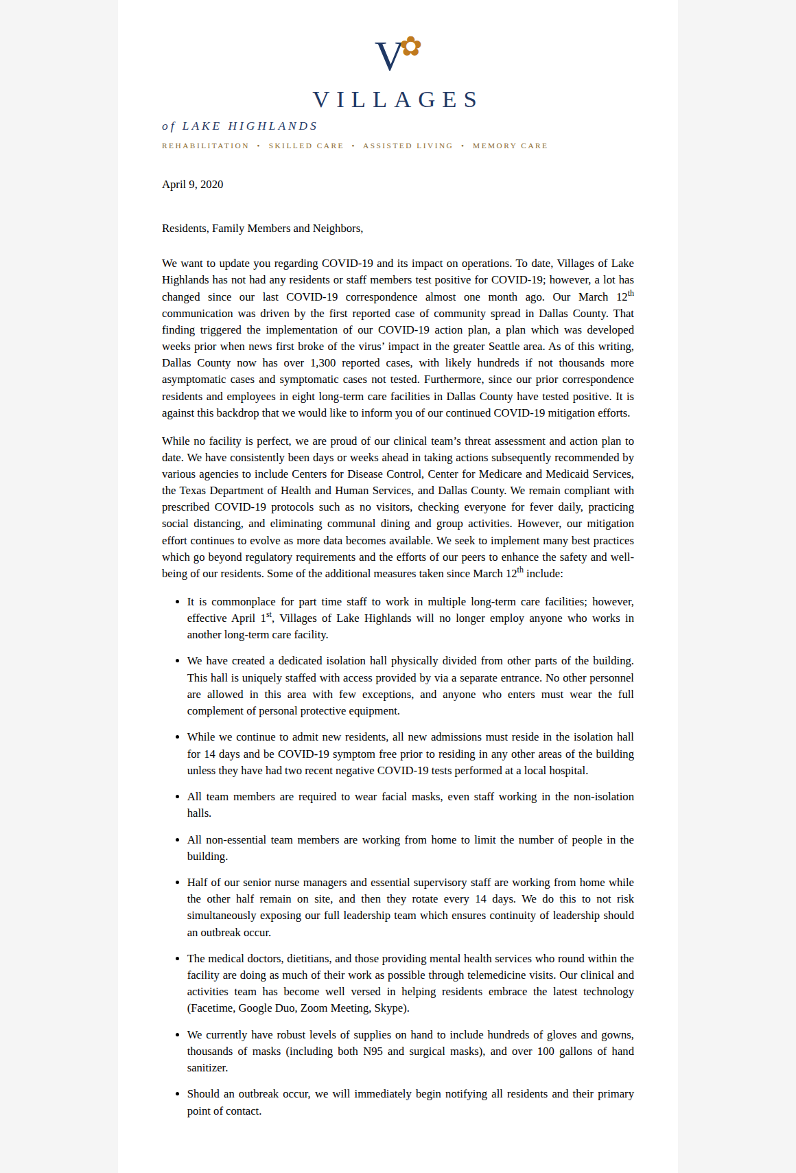V✿
VILLAGES
of LAKE HIGHLANDS
REHABILITATION • SKILLED CARE • ASSISTED LIVING • MEMORY CARE
April 9, 2020
Residents, Family Members and Neighbors,
We want to update you regarding COVID-19 and its impact on operations. To date, Villages of Lake Highlands has not had any residents or staff members test positive for COVID-19; however, a lot has changed since our last COVID-19 correspondence almost one month ago. Our March 12th communication was driven by the first reported case of community spread in Dallas County. That finding triggered the implementation of our COVID-19 action plan, a plan which was developed weeks prior when news first broke of the virus’ impact in the greater Seattle area. As of this writing, Dallas County now has over 1,300 reported cases, with likely hundreds if not thousands more asymptomatic cases and symptomatic cases not tested. Furthermore, since our prior correspondence residents and employees in eight long-term care facilities in Dallas County have tested positive. It is against this backdrop that we would like to inform you of our continued COVID-19 mitigation efforts.
While no facility is perfect, we are proud of our clinical team’s threat assessment and action plan to date. We have consistently been days or weeks ahead in taking actions subsequently recommended by various agencies to include Centers for Disease Control, Center for Medicare and Medicaid Services, the Texas Department of Health and Human Services, and Dallas County. We remain compliant with prescribed COVID-19 protocols such as no visitors, checking everyone for fever daily, practicing social distancing, and eliminating communal dining and group activities. However, our mitigation effort continues to evolve as more data becomes available. We seek to implement many best practices which go beyond regulatory requirements and the efforts of our peers to enhance the safety and well-being of our residents. Some of the additional measures taken since March 12th include:
It is commonplace for part time staff to work in multiple long-term care facilities; however, effective April 1st, Villages of Lake Highlands will no longer employ anyone who works in another long-term care facility.
We have created a dedicated isolation hall physically divided from other parts of the building. This hall is uniquely staffed with access provided by via a separate entrance. No other personnel are allowed in this area with few exceptions, and anyone who enters must wear the full complement of personal protective equipment.
While we continue to admit new residents, all new admissions must reside in the isolation hall for 14 days and be COVID-19 symptom free prior to residing in any other areas of the building unless they have had two recent negative COVID-19 tests performed at a local hospital.
All team members are required to wear facial masks, even staff working in the non-isolation halls.
All non-essential team members are working from home to limit the number of people in the building.
Half of our senior nurse managers and essential supervisory staff are working from home while the other half remain on site, and then they rotate every 14 days. We do this to not risk simultaneously exposing our full leadership team which ensures continuity of leadership should an outbreak occur.
The medical doctors, dietitians, and those providing mental health services who round within the facility are doing as much of their work as possible through telemedicine visits. Our clinical and activities team has become well versed in helping residents embrace the latest technology (Facetime, Google Duo, Zoom Meeting, Skype).
We currently have robust levels of supplies on hand to include hundreds of gloves and gowns, thousands of masks (including both N95 and surgical masks), and over 100 gallons of hand sanitizer.
Should an outbreak occur, we will immediately begin notifying all residents and their primary point of contact.